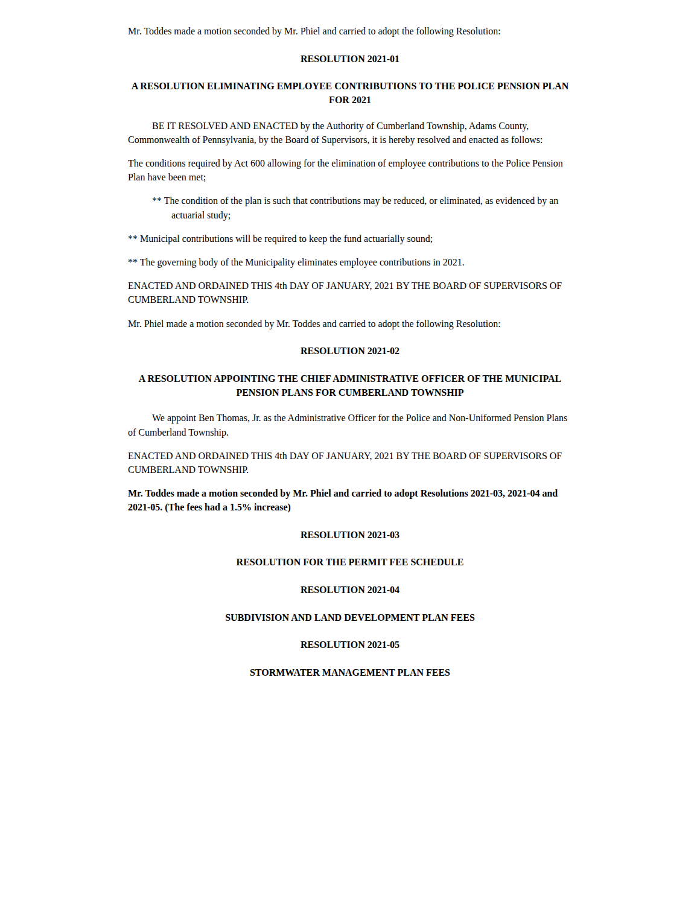Mr. Toddes made a motion seconded by Mr. Phiel and carried to adopt the following Resolution:
RESOLUTION 2021-01
A RESOLUTION ELIMINATING EMPLOYEE CONTRIBUTIONS TO THE POLICE PENSION PLAN FOR 2021
BE IT RESOLVED AND ENACTED by the Authority of Cumberland Township, Adams County, Commonwealth of Pennsylvania, by the Board of Supervisors, it is hereby resolved and enacted as follows:
The conditions required by Act 600 allowing for the elimination of employee contributions to the Police Pension Plan have been met;
** The condition of the plan is such that contributions may be reduced, or eliminated, as evidenced by an actuarial study;
** Municipal contributions will be required to keep the fund actuarially sound;
** The governing body of the Municipality eliminates employee contributions in 2021.
ENACTED AND ORDAINED THIS 4th DAY OF JANUARY, 2021 BY THE BOARD OF SUPERVISORS OF CUMBERLAND TOWNSHIP.
Mr. Phiel made a motion seconded by Mr. Toddes and carried to adopt the following Resolution:
RESOLUTION 2021-02
A RESOLUTION APPOINTING THE CHIEF ADMINISTRATIVE OFFICER OF THE MUNICIPAL PENSION PLANS FOR CUMBERLAND TOWNSHIP
We appoint Ben Thomas, Jr. as the Administrative Officer for the Police and Non-Uniformed Pension Plans of Cumberland Township.
ENACTED AND ORDAINED THIS 4th DAY OF JANUARY, 2021 BY THE BOARD OF SUPERVISORS OF CUMBERLAND TOWNSHIP.
Mr. Toddes made a motion seconded by Mr. Phiel and carried to adopt Resolutions 2021-03, 2021-04 and 2021-05. (The fees had a 1.5% increase)
RESOLUTION 2021-03
RESOLUTION FOR THE PERMIT FEE SCHEDULE
RESOLUTION 2021-04
SUBDIVISION AND LAND DEVELOPMENT PLAN FEES
RESOLUTION 2021-05
STORMWATER MANAGEMENT PLAN FEES